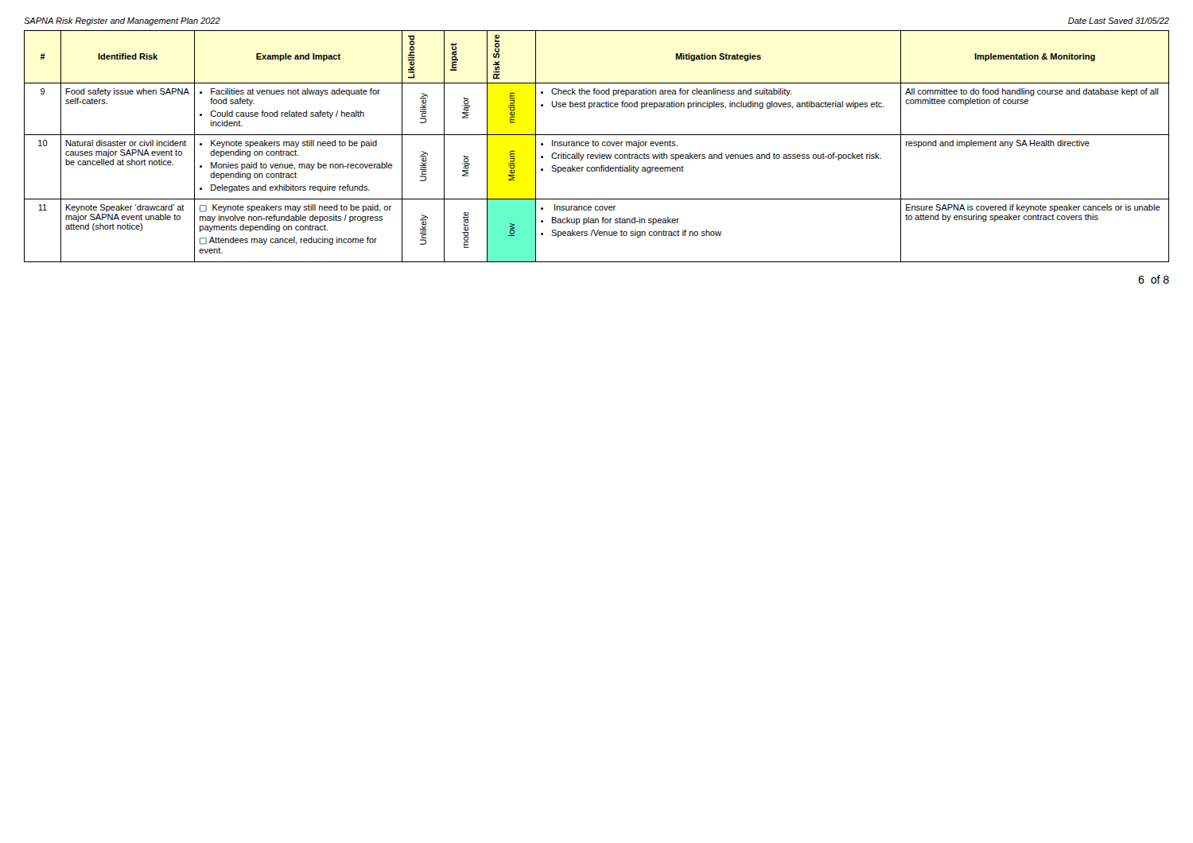SAPNA Risk Register and Management Plan 2022
Date Last Saved 31/05/22
| # | Identified Risk | Example and Impact | Likelihood | Impact | Risk Score | Mitigation Strategies | Implementation & Monitoring |
| --- | --- | --- | --- | --- | --- | --- | --- |
| 9 | Food safety issue when SAPNA self-caters. | Facilities at venues not always adequate for food safety. Could cause food related safety / health incident. | Unlikely | Major | medium | Check the food preparation area for cleanliness and suitability. Use best practice food preparation principles, including gloves, antibacterial wipes etc. | All committee to do food handling course and database kept of all committee completion of course |
| 10 | Natural disaster or civil incident causes major SAPNA event to be cancelled at short notice. | Keynote speakers may still need to be paid depending on contract. Monies paid to venue, may be non-recoverable depending on contract Delegates and exhibitors require refunds. | Unlikely | Major | Medium | Insurance to cover major events. Critically review contracts with speakers and venues and to assess out-of-pocket risk. Speaker confidentiality agreement | respond and implement any SA Health directive |
| 11 | Keynote Speaker ‘drawcard’ at major SAPNA event unable to attend (short notice) | ▢ Keynote speakers may still need to be paid, or may involve non-refundable deposits / progress payments depending on contract. ▢ Attendees may cancel, reducing income for event. | Unlikely | moderate | low | Insurance cover Backup plan for stand-in speaker Speakers /Venue to sign contract if no show | Ensure SAPNA is covered if keynote speaker cancels or is unable to attend by ensuring speaker contract covers this |
6 of 8